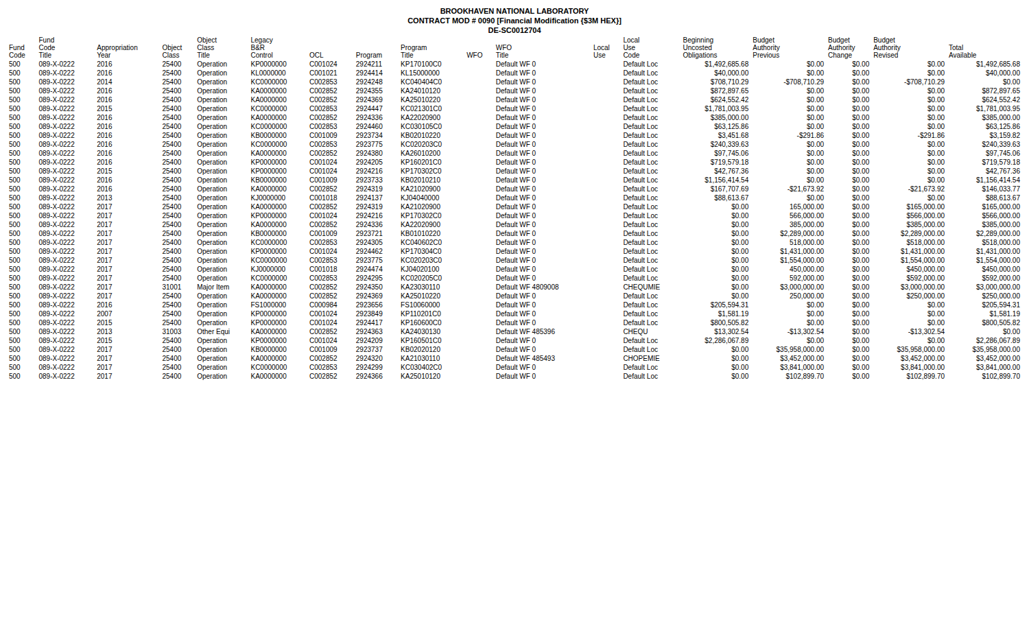BROOKHAVEN NATIONAL LABORATORY
CONTRACT MOD # 0090 [Financial Modification {$3M HEX}]
DE-SC0012704
| Fund Code | Fund Code Title | Appropriation Year | Object Class | Object Class Title | Legacy B&R Control | OCL | Program | Program Title | WFO | WFO Title | Local Use | Local Use Code | Beginning Uncosted Obligations | Budget Authority Previous | Budget Authority Change | Budget Authority Revised | Total Available |
| --- | --- | --- | --- | --- | --- | --- | --- | --- | --- | --- | --- | --- | --- | --- | --- | --- | --- |
| 500 | 089-X-0222 | 2016 | 25400 | Operation | KP0000000 | C001024 | 2924211 | KP170100C0 | | Default WF 0 | | Default Loc | $1,492,685.68 | $0.00 | $0.00 | $0.00 | $1,492,685.68 |
| 500 | 089-X-0222 | 2016 | 25400 | Operation | KL0000000 | C001021 | 2924414 | KL15000000 | | Default WF 0 | | Default Loc | $40,000.00 | $0.00 | $0.00 | $0.00 | $40,000.00 |
| 500 | 089-X-0222 | 2014 | 25400 | Operation | KC0000000 | C002853 | 2924248 | KC040404C0 | | Default WF 0 | | Default Loc | $708,710.29 | -$708,710.29 | $0.00 | -$708,710.29 | $0.00 |
| 500 | 089-X-0222 | 2016 | 25400 | Operation | KA0000000 | C002852 | 2924355 | KA24010120 | | Default WF 0 | | Default Loc | $872,897.65 | $0.00 | $0.00 | $0.00 | $872,897.65 |
| 500 | 089-X-0222 | 2016 | 25400 | Operation | KA0000000 | C002852 | 2924369 | KA25010220 | | Default WF 0 | | Default Loc | $624,552.42 | $0.00 | $0.00 | $0.00 | $624,552.42 |
| 500 | 089-X-0222 | 2015 | 25400 | Operation | KC0000000 | C002853 | 2924447 | KC021301C0 | | Default WF 0 | | Default Loc | $1,781,003.95 | $0.00 | $0.00 | $0.00 | $1,781,003.95 |
| 500 | 089-X-0222 | 2016 | 25400 | Operation | KA0000000 | C002852 | 2924336 | KA22020900 | | Default WF 0 | | Default Loc | $385,000.00 | $0.00 | $0.00 | $0.00 | $385,000.00 |
| 500 | 089-X-0222 | 2016 | 25400 | Operation | KC0000000 | C002853 | 2924460 | KC030105C0 | | Default WF 0 | | Default Loc | $63,125.86 | $0.00 | $0.00 | $0.00 | $63,125.86 |
| 500 | 089-X-0222 | 2016 | 25400 | Operation | KB0000000 | C001009 | 2923734 | KB02010220 | | Default WF 0 | | Default Loc | $3,451.68 | -$291.86 | $0.00 | -$291.86 | $3,159.82 |
| 500 | 089-X-0222 | 2016 | 25400 | Operation | KC0000000 | C002853 | 2923775 | KC020203C0 | | Default WF 0 | | Default Loc | $240,339.63 | $0.00 | $0.00 | $0.00 | $240,339.63 |
| 500 | 089-X-0222 | 2016 | 25400 | Operation | KA0000000 | C002852 | 2924380 | KA26010200 | | Default WF 0 | | Default Loc | $97,745.06 | $0.00 | $0.00 | $0.00 | $97,745.06 |
| 500 | 089-X-0222 | 2016 | 25400 | Operation | KP0000000 | C001024 | 2924205 | KP160201C0 | | Default WF 0 | | Default Loc | $719,579.18 | $0.00 | $0.00 | $0.00 | $719,579.18 |
| 500 | 089-X-0222 | 2015 | 25400 | Operation | KP0000000 | C001024 | 2924216 | KP170302C0 | | Default WF 0 | | Default Loc | $42,767.36 | $0.00 | $0.00 | $0.00 | $42,767.36 |
| 500 | 089-X-0222 | 2016 | 25400 | Operation | KB0000000 | C001009 | 2923733 | KB02010210 | | Default WF 0 | | Default Loc | $1,156,414.54 | $0.00 | $0.00 | $0.00 | $1,156,414.54 |
| 500 | 089-X-0222 | 2016 | 25400 | Operation | KA0000000 | C002852 | 2924319 | KA21020900 | | Default WF 0 | | Default Loc | $167,707.69 | -$21,673.92 | $0.00 | -$21,673.92 | $146,033.77 |
| 500 | 089-X-0222 | 2013 | 25400 | Operation | KJ0000000 | C001018 | 2924137 | KJ04040000 | | Default WF 0 | | Default Loc | $88,613.67 | $0.00 | $0.00 | $0.00 | $88,613.67 |
| 500 | 089-X-0222 | 2017 | 25400 | Operation | KA0000000 | C002852 | 2924319 | KA21020900 | | Default WF 0 | | Default Loc | $0.00 | 165,000.00 | $0.00 | $165,000.00 | $165,000.00 |
| 500 | 089-X-0222 | 2017 | 25400 | Operation | KP0000000 | C001024 | 2924216 | KP170302C0 | | Default WF 0 | | Default Loc | $0.00 | 566,000.00 | $0.00 | $566,000.00 | $566,000.00 |
| 500 | 089-X-0222 | 2017 | 25400 | Operation | KA0000000 | C002852 | 2924336 | KA22020900 | | Default WF 0 | | Default Loc | $0.00 | 385,000.00 | $0.00 | $385,000.00 | $385,000.00 |
| 500 | 089-X-0222 | 2017 | 25400 | Operation | KB0000000 | C001009 | 2923721 | KB01010220 | | Default WF 0 | | Default Loc | $0.00 | $2,289,000.00 | $0.00 | $2,289,000.00 | $2,289,000.00 |
| 500 | 089-X-0222 | 2017 | 25400 | Operation | KC0000000 | C002853 | 2924305 | KC040602C0 | | Default WF 0 | | Default Loc | $0.00 | 518,000.00 | $0.00 | $518,000.00 | $518,000.00 |
| 500 | 089-X-0222 | 2017 | 25400 | Operation | KP0000000 | C001024 | 2924462 | KP170304C0 | | Default WF 0 | | Default Loc | $0.00 | $1,431,000.00 | $0.00 | $1,431,000.00 | $1,431,000.00 |
| 500 | 089-X-0222 | 2017 | 25400 | Operation | KC0000000 | C002853 | 2923775 | KC020203C0 | | Default WF 0 | | Default Loc | $0.00 | $1,554,000.00 | $0.00 | $1,554,000.00 | $1,554,000.00 |
| 500 | 089-X-0222 | 2017 | 25400 | Operation | KJ0000000 | C001018 | 2924474 | KJ04020100 | | Default WF 0 | | Default Loc | $0.00 | 450,000.00 | $0.00 | $450,000.00 | $450,000.00 |
| 500 | 089-X-0222 | 2017 | 25400 | Operation | KC0000000 | C002853 | 2924295 | KC020205C0 | | Default WF 0 | | Default Loc | $0.00 | 592,000.00 | $0.00 | $592,000.00 | $592,000.00 |
| 500 | 089-X-0222 | 2017 | 31001 | Major Item | KA0000000 | C002852 | 2924350 | KA23030110 | | Default WF 4809008 | | CHEQUMIE | $0.00 | $3,000,000.00 | $0.00 | $3,000,000.00 | $3,000,000.00 |
| 500 | 089-X-0222 | 2017 | 25400 | Operation | KA0000000 | C002852 | 2924369 | KA25010220 | | Default WF 0 | | Default Loc | $0.00 | 250,000.00 | $0.00 | $250,000.00 | $250,000.00 |
| 500 | 089-X-0222 | 2016 | 25400 | Operation | FS1000000 | C000984 | 2923656 | FS10060000 | | Default WF 0 | | Default Loc | $205,594.31 | $0.00 | $0.00 | $0.00 | $205,594.31 |
| 500 | 089-X-0222 | 2007 | 25400 | Operation | KP0000000 | C001024 | 2923849 | KP110201C0 | | Default WF 0 | | Default Loc | $1,581.19 | $0.00 | $0.00 | $0.00 | $1,581.19 |
| 500 | 089-X-0222 | 2015 | 25400 | Operation | KP0000000 | C001024 | 2924417 | KP160600C0 | | Default WF 0 | | Default Loc | $800,505.82 | $0.00 | $0.00 | $0.00 | $800,505.82 |
| 500 | 089-X-0222 | 2013 | 31003 | Other Equi | KA0000000 | C002852 | 2924363 | KA24030130 | | Default WF 485396 | | CHEQU | $13,302.54 | -$13,302.54 | $0.00 | -$13,302.54 | $0.00 |
| 500 | 089-X-0222 | 2015 | 25400 | Operation | KP0000000 | C001024 | 2924209 | KP160501C0 | | Default WF 0 | | Default Loc | $2,286,067.89 | $0.00 | $0.00 | $0.00 | $2,286,067.89 |
| 500 | 089-X-0222 | 2017 | 25400 | Operation | KB0000000 | C001009 | 2923737 | KB02020120 | | Default WF 0 | | Default Loc | $0.00 | $35,958,000.00 | $0.00 | $35,958,000.00 | $35,958,000.00 |
| 500 | 089-X-0222 | 2017 | 25400 | Operation | KA0000000 | C002852 | 2924320 | KA21030110 | | Default WF 485493 | | CHOPEMIE | $0.00 | $3,452,000.00 | $0.00 | $3,452,000.00 | $3,452,000.00 |
| 500 | 089-X-0222 | 2017 | 25400 | Operation | KC0000000 | C002853 | 2924299 | KC030402C0 | | Default WF 0 | | Default Loc | $0.00 | $3,841,000.00 | $0.00 | $3,841,000.00 | $3,841,000.00 |
| 500 | 089-X-0222 | 2017 | 25400 | Operation | KA0000000 | C002852 | 2924366 | KA25010120 | | Default WF 0 | | Default Loc | $0.00 | $102,899.70 | $0.00 | $102,899.70 | $102,899.70 |